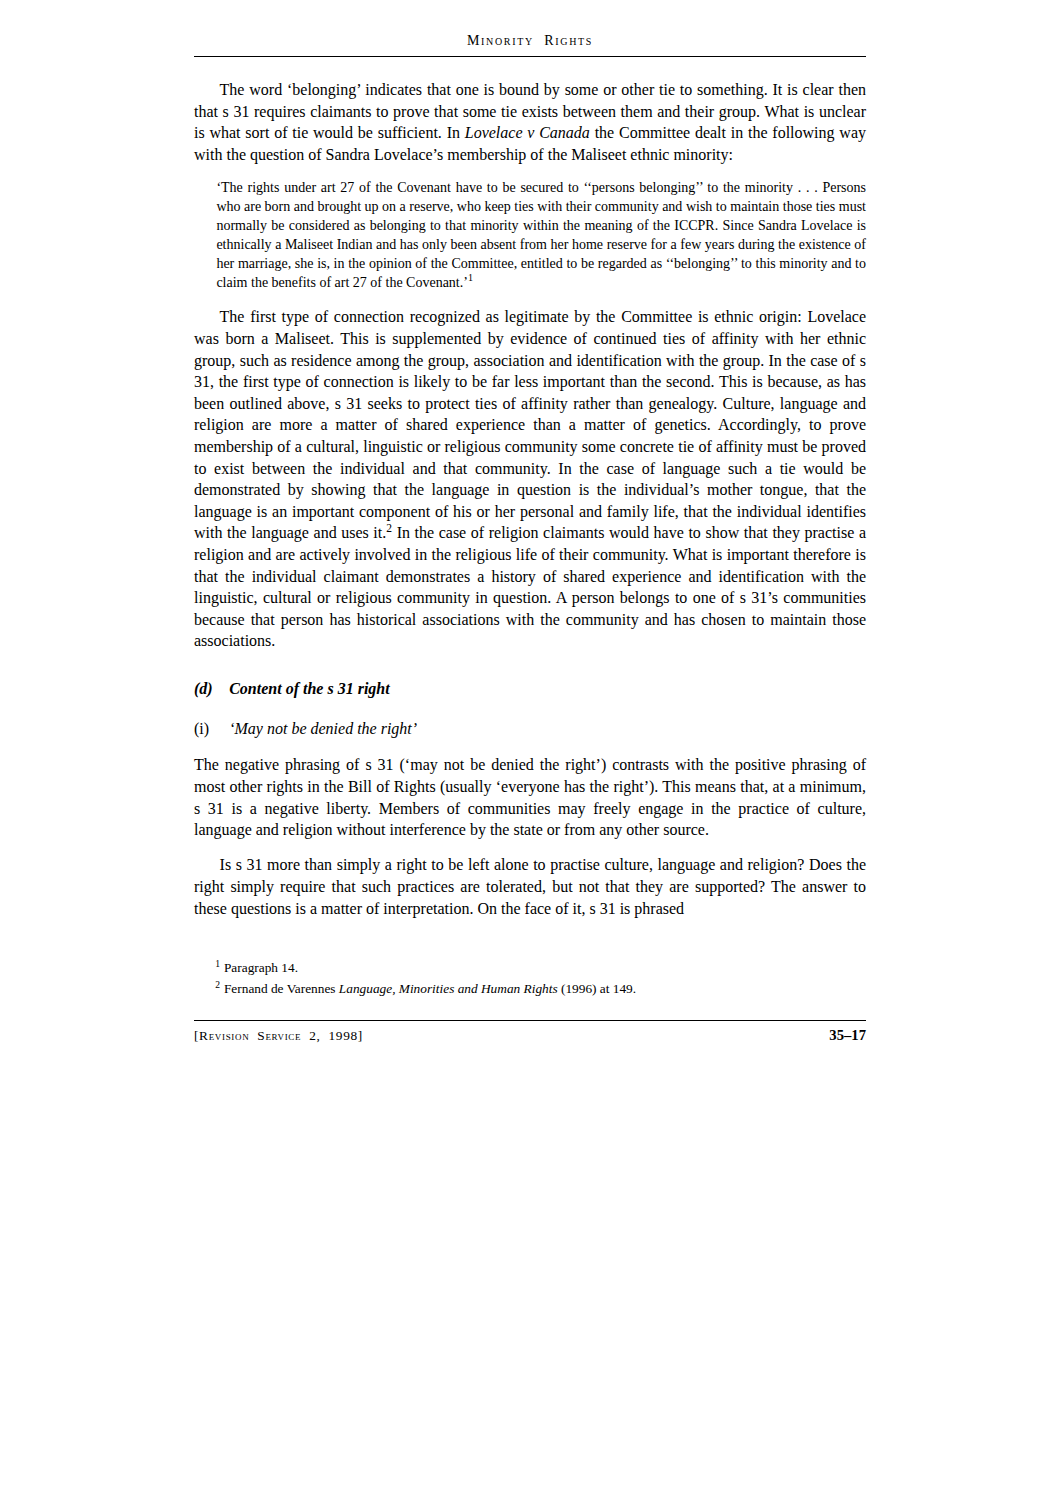Minority Rights
The word ‘belonging’ indicates that one is bound by some or other tie to something. It is clear then that s 31 requires claimants to prove that some tie exists between them and their group. What is unclear is what sort of tie would be sufficient. In Lovelace v Canada the Committee dealt in the following way with the question of Sandra Lovelace’s membership of the Maliseet ethnic minority:
‘The rights under art 27 of the Covenant have to be secured to ‘‘persons belonging’’ to the minority . . . Persons who are born and brought up on a reserve, who keep ties with their community and wish to maintain those ties must normally be considered as belonging to that minority within the meaning of the ICCPR. Since Sandra Lovelace is ethnically a Maliseet Indian and has only been absent from her home reserve for a few years during the existence of her marriage, she is, in the opinion of the Committee, entitled to be regarded as ‘‘belonging’’ to this minority and to claim the benefits of art 27 of the Covenant.’1
The first type of connection recognized as legitimate by the Committee is ethnic origin: Lovelace was born a Maliseet. This is supplemented by evidence of continued ties of affinity with her ethnic group, such as residence among the group, association and identification with the group. In the case of s 31, the first type of connection is likely to be far less important than the second. This is because, as has been outlined above, s 31 seeks to protect ties of affinity rather than genealogy. Culture, language and religion are more a matter of shared experience than a matter of genetics. Accordingly, to prove membership of a cultural, linguistic or religious community some concrete tie of affinity must be proved to exist between the individual and that community. In the case of language such a tie would be demonstrated by showing that the language in question is the individual’s mother tongue, that the language is an important component of his or her personal and family life, that the individual identifies with the language and uses it.2 In the case of religion claimants would have to show that they practise a religion and are actively involved in the religious life of their community. What is important therefore is that the individual claimant demonstrates a history of shared experience and identification with the linguistic, cultural or religious community in question. A person belongs to one of s 31’s communities because that person has historical associations with the community and has chosen to maintain those associations.
(d) Content of the s 31 right
(i)‘May not be denied the right’
The negative phrasing of s 31 (‘may not be denied the right’) contrasts with the positive phrasing of most other rights in the Bill of Rights (usually ‘everyone has the right’). This means that, at a minimum, s 31 is a negative liberty. Members of communities may freely engage in the practice of culture, language and religion without interference by the state or from any other source.
Is s 31 more than simply a right to be left alone to practise culture, language and religion? Does the right simply require that such practices are tolerated, but not that they are supported? The answer to these questions is a matter of interpretation. On the face of it, s 31 is phrased
1Paragraph 14.
2Fernand de Varennes Language, Minorities and Human Rights (1996) at 149.
[Revision Service 2, 1998] 35–17